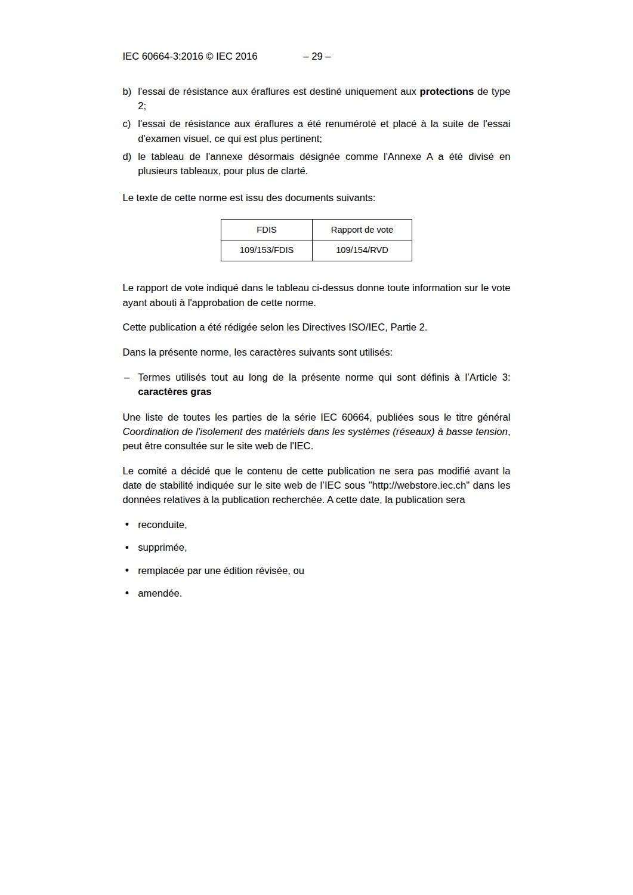IEC 60664-3:2016 © IEC 2016 – 29 –
b) l'essai de résistance aux éraflures est destiné uniquement aux protections de type 2;
c) l'essai de résistance aux éraflures a été renuméroté et placé à la suite de l'essai d'examen visuel, ce qui est plus pertinent;
d) le tableau de l'annexe désormais désignée comme l'Annexe A a été divisé en plusieurs tableaux, pour plus de clarté.
Le texte de cette norme est issu des documents suivants:
| FDIS | Rapport de vote |
| 109/153/FDIS | 109/154/RVD |
Le rapport de vote indiqué dans le tableau ci-dessus donne toute information sur le vote ayant abouti à l'approbation de cette norme.
Cette publication a été rédigée selon les Directives ISO/IEC, Partie 2.
Dans la présente norme, les caractères suivants sont utilisés:
–Termes utilisés tout au long de la présente norme qui sont définis à l’Article 3: caractères gras
Une liste de toutes les parties de la série IEC 60664, publiées sous le titre général Coordination de l'isolement des matériels dans les systèmes (réseaux) à basse tension, peut être consultée sur le site web de l'IEC.
Le comité a décidé que le contenu de cette publication ne sera pas modifié avant la date de stabilité indiquée sur le site web de l’IEC sous "http://webstore.iec.ch" dans les données relatives à la publication recherchée. A cette date, la publication sera
reconduite,
supprimée,
remplacée par une édition révisée, ou
amendée.